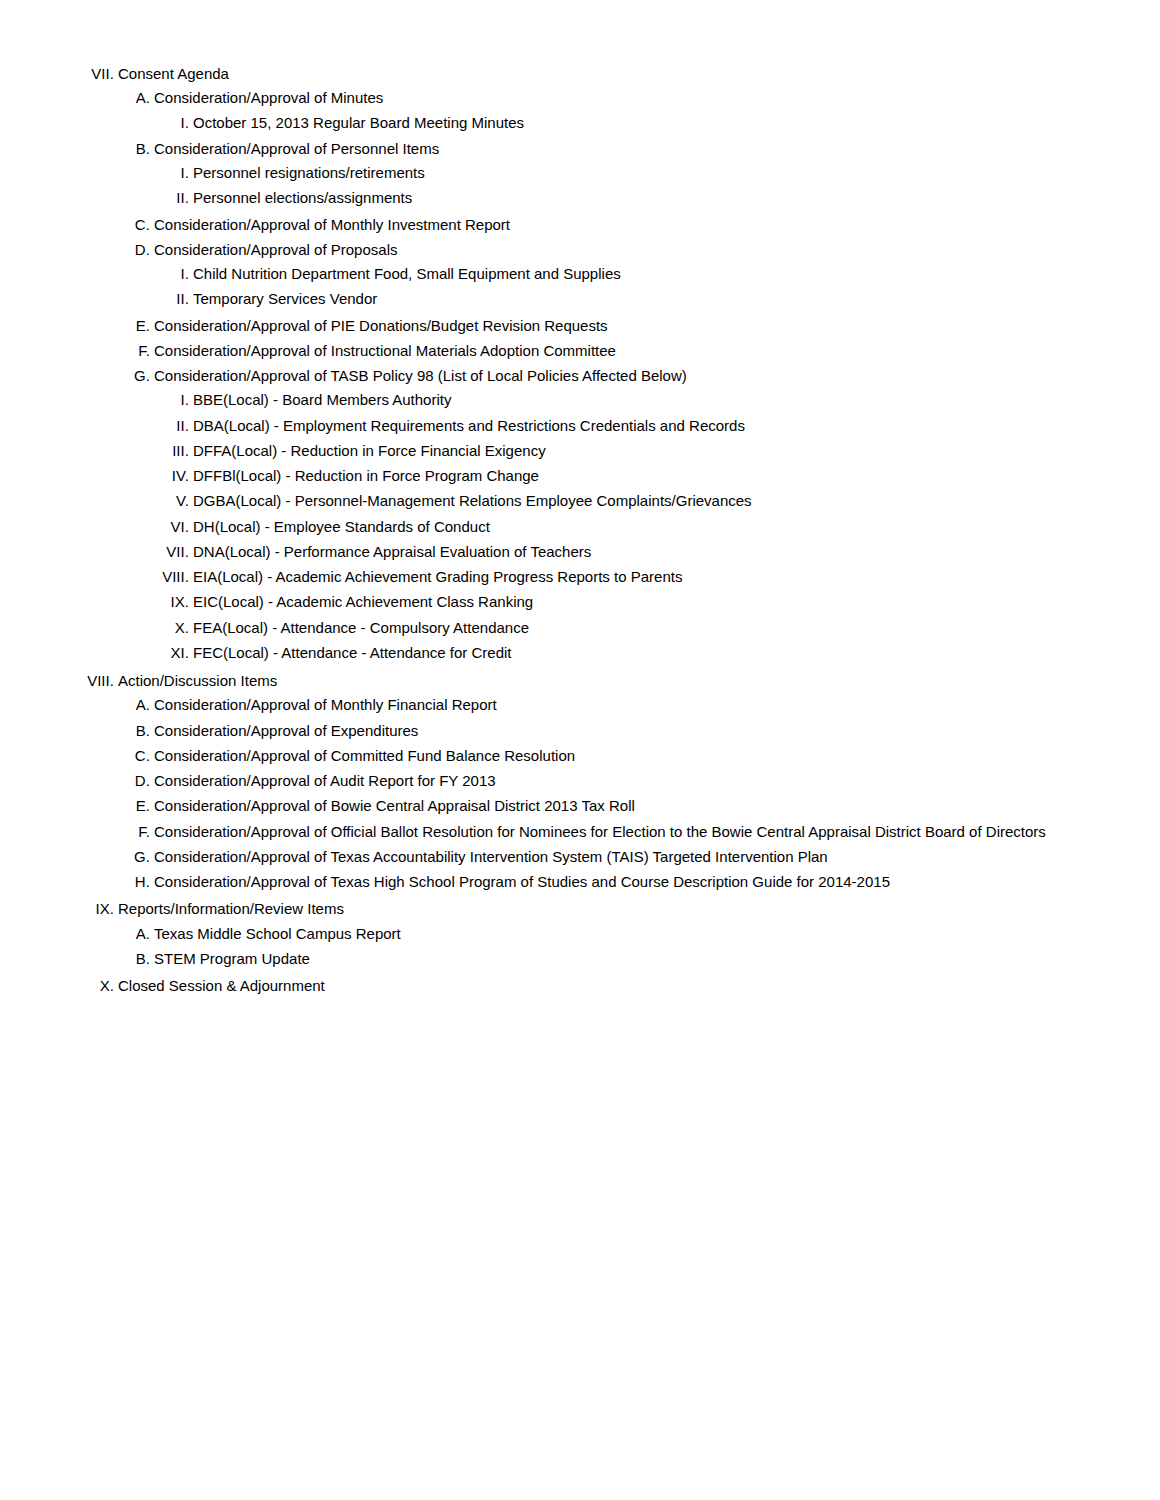Consent Agenda
Consideration/Approval of Minutes
October 15, 2013 Regular Board Meeting Minutes
Consideration/Approval of Personnel Items
Personnel resignations/retirements
Personnel elections/assignments
Consideration/Approval of Monthly Investment Report
Consideration/Approval of Proposals
Child Nutrition Department Food, Small Equipment and Supplies
Temporary Services Vendor
Consideration/Approval of PIE Donations/Budget Revision Requests
Consideration/Approval of Instructional Materials Adoption Committee
Consideration/Approval of TASB Policy 98 (List of Local Policies Affected Below)
BBE(Local) - Board Members Authority
DBA(Local) - Employment Requirements and Restrictions Credentials and Records
DFFA(Local) - Reduction in Force Financial Exigency
DFFBl(Local) - Reduction in Force Program Change
DGBA(Local) - Personnel-Management Relations Employee Complaints/Grievances
DH(Local) - Employee Standards of Conduct
DNA(Local) - Performance Appraisal Evaluation of Teachers
EIA(Local) - Academic Achievement Grading Progress Reports to Parents
EIC(Local) - Academic Achievement Class Ranking
FEA(Local) - Attendance - Compulsory Attendance
FEC(Local) - Attendance - Attendance for Credit
Action/Discussion Items
Consideration/Approval of Monthly Financial Report
Consideration/Approval of Expenditures
Consideration/Approval of Committed Fund Balance Resolution
Consideration/Approval of Audit Report for FY 2013
Consideration/Approval of Bowie Central Appraisal District 2013 Tax Roll
Consideration/Approval of Official Ballot Resolution for Nominees for Election to the Bowie Central Appraisal District Board of Directors
Consideration/Approval of Texas Accountability Intervention System (TAIS) Targeted Intervention Plan
Consideration/Approval of Texas High School Program of Studies and Course Description Guide for 2014-2015
Reports/Information/Review Items
Texas Middle School Campus Report
STEM Program Update
Closed Session & Adjournment